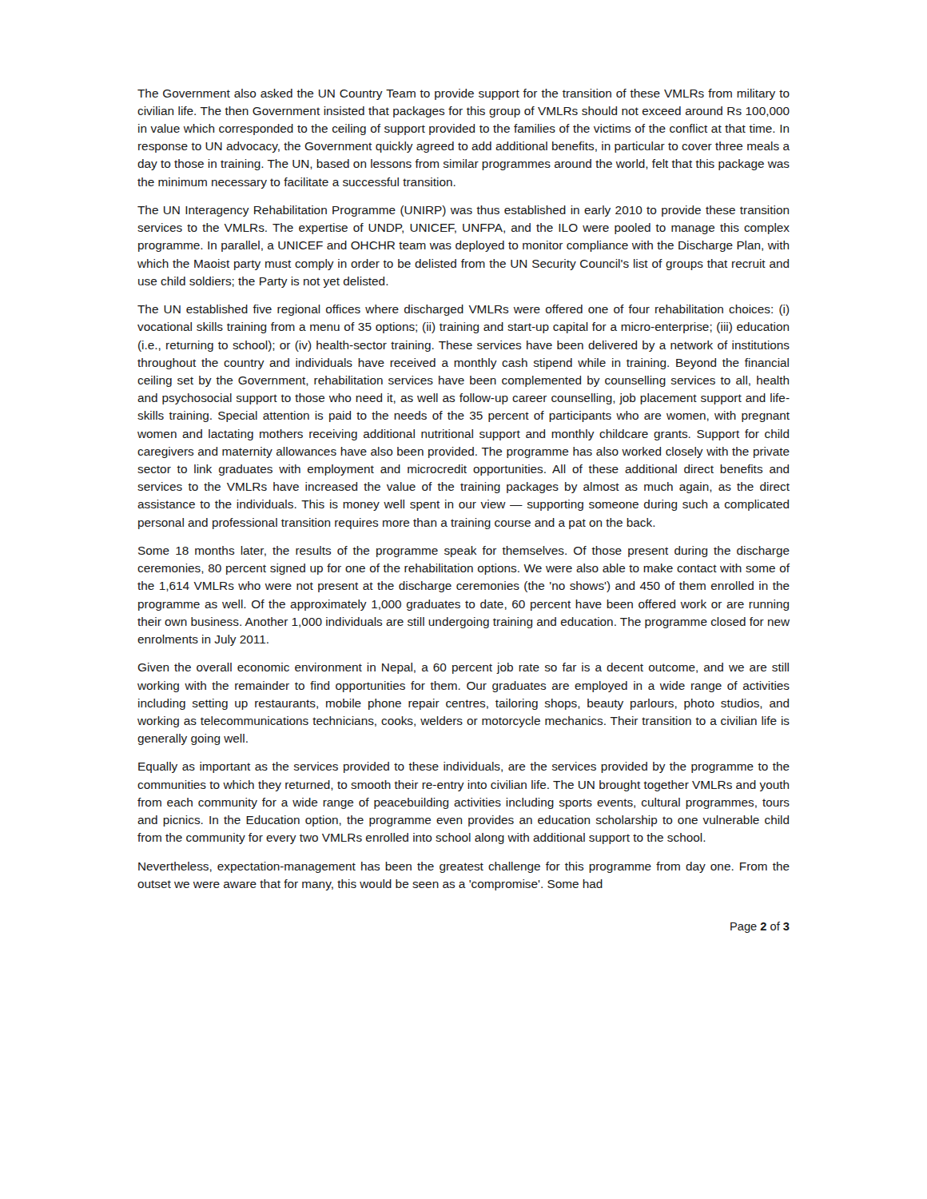The Government also asked the UN Country Team to provide support for the transition of these VMLRs from military to civilian life. The then Government insisted that packages for this group of VMLRs should not exceed around Rs 100,000 in value which corresponded to the ceiling of support provided to the families of the victims of the conflict at that time. In response to UN advocacy, the Government quickly agreed to add additional benefits, in particular to cover three meals a day to those in training. The UN, based on lessons from similar programmes around the world, felt that this package was the minimum necessary to facilitate a successful transition.
The UN Interagency Rehabilitation Programme (UNIRP) was thus established in early 2010 to provide these transition services to the VMLRs. The expertise of UNDP, UNICEF, UNFPA, and the ILO were pooled to manage this complex programme. In parallel, a UNICEF and OHCHR team was deployed to monitor compliance with the Discharge Plan, with which the Maoist party must comply in order to be delisted from the UN Security Council's list of groups that recruit and use child soldiers; the Party is not yet delisted.
The UN established five regional offices where discharged VMLRs were offered one of four rehabilitation choices: (i) vocational skills training from a menu of 35 options; (ii) training and start-up capital for a micro-enterprise; (iii) education (i.e., returning to school); or (iv) health-sector training. These services have been delivered by a network of institutions throughout the country and individuals have received a monthly cash stipend while in training. Beyond the financial ceiling set by the Government, rehabilitation services have been complemented by counselling services to all, health and psychosocial support to those who need it, as well as follow-up career counselling, job placement support and life-skills training. Special attention is paid to the needs of the 35 percent of participants who are women, with pregnant women and lactating mothers receiving additional nutritional support and monthly childcare grants. Support for child caregivers and maternity allowances have also been provided. The programme has also worked closely with the private sector to link graduates with employment and microcredit opportunities. All of these additional direct benefits and services to the VMLRs have increased the value of the training packages by almost as much again, as the direct assistance to the individuals. This is money well spent in our view — supporting someone during such a complicated personal and professional transition requires more than a training course and a pat on the back.
Some 18 months later, the results of the programme speak for themselves. Of those present during the discharge ceremonies, 80 percent signed up for one of the rehabilitation options. We were also able to make contact with some of the 1,614 VMLRs who were not present at the discharge ceremonies (the 'no shows') and 450 of them enrolled in the programme as well. Of the approximately 1,000 graduates to date, 60 percent have been offered work or are running their own business. Another 1,000 individuals are still undergoing training and education. The programme closed for new enrolments in July 2011.
Given the overall economic environment in Nepal, a 60 percent job rate so far is a decent outcome, and we are still working with the remainder to find opportunities for them. Our graduates are employed in a wide range of activities including setting up restaurants, mobile phone repair centres, tailoring shops, beauty parlours, photo studios, and working as telecommunications technicians, cooks, welders or motorcycle mechanics. Their transition to a civilian life is generally going well.
Equally as important as the services provided to these individuals, are the services provided by the programme to the communities to which they returned, to smooth their re-entry into civilian life. The UN brought together VMLRs and youth from each community for a wide range of peacebuilding activities including sports events, cultural programmes, tours and picnics. In the Education option, the programme even provides an education scholarship to one vulnerable child from the community for every two VMLRs enrolled into school along with additional support to the school.
Nevertheless, expectation-management has been the greatest challenge for this programme from day one. From the outset we were aware that for many, this would be seen as a 'compromise'. Some had
Page 2 of 3